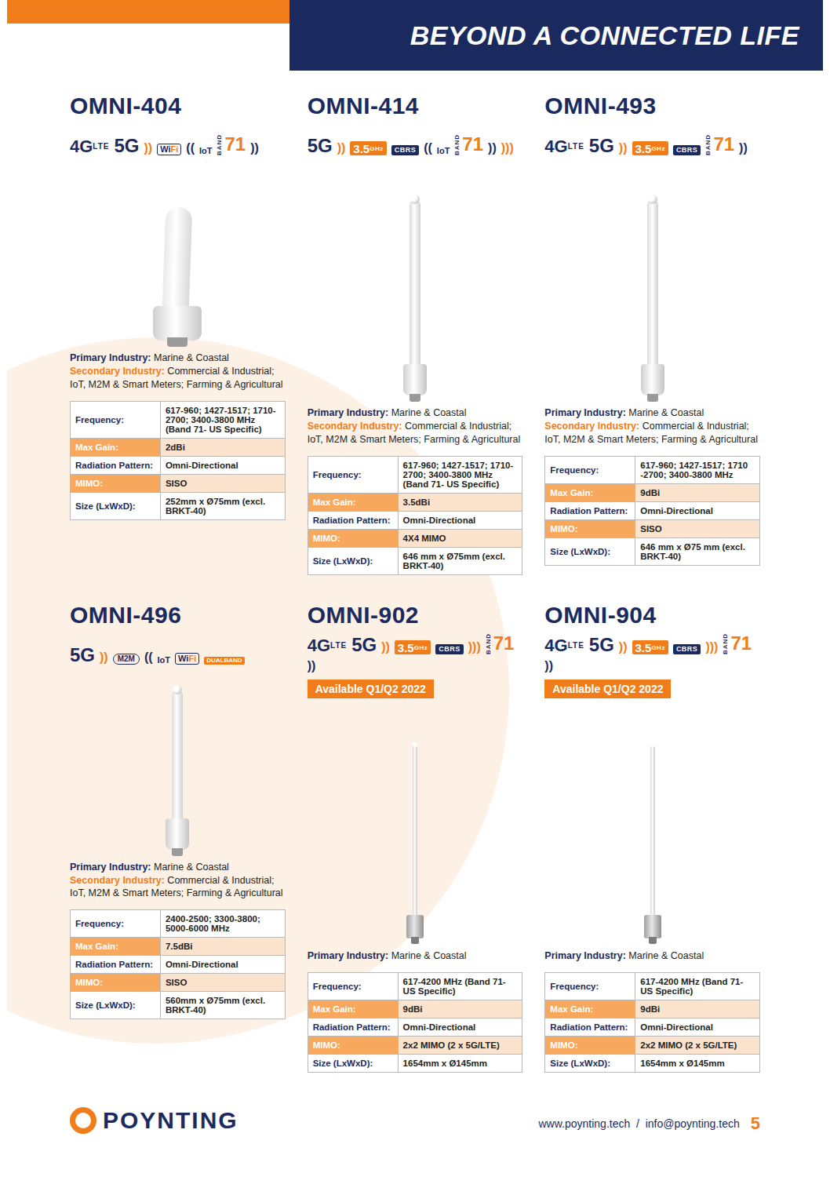BEYOND A CONNECTED LIFE
OMNI-404
4GLTE 5G)) WiFi ((IoT BAND 71 ))
Primary Industry: Marine & Coastal
Secondary Industry: Commercial & Industrial; IoT, M2M & Smart Meters; Farming & Agricultural
| Frequency: | 617-960; 1427-1517; 1710-2700; 3400-3800 MHz (Band 71- US Specific) |
| Max Gain: | 2dBi |
| Radiation Pattern: | Omni-Directional |
| MIMO: | SISO |
| Size (LxWxD): | 252mm x Ø75mm (excl. BRKT-40) |
OMNI-414
5G)) 3.5GHz CBRS ((IoT BAND 71 )) )))
Primary Industry: Marine & Coastal
Secondary Industry: Commercial & Industrial; IoT, M2M & Smart Meters; Farming & Agricultural
| Frequency: | 617-960; 1427-1517; 1710-2700; 3400-3800 MHz (Band 71- US Specific) |
| Max Gain: | 3.5dBi |
| Radiation Pattern: | Omni-Directional |
| MIMO: | 4X4 MIMO |
| Size (LxWxD): | 646 mm x Ø75mm (excl. BRKT-40) |
OMNI-493
4GLTE 5G)) 3.5GHz CBRS BAND 71 ))
Primary Industry: Marine & Coastal
Secondary Industry: Commercial & Industrial; IoT, M2M & Smart Meters; Farming & Agricultural
| Frequency: | 617-960; 1427-1517; 1710 -2700; 3400-3800 MHz |
| Max Gain: | 9dBi |
| Radiation Pattern: | Omni-Directional |
| MIMO: | SISO |
| Size (LxWxD): | 646 mm x Ø75 mm (excl. BRKT-40) |
OMNI-496
5G)) M2M ((IoT WiFi DUALBAND
Primary Industry: Marine & Coastal
Secondary Industry: Commercial & Industrial; IoT, M2M & Smart Meters; Farming & Agricultural
| Frequency: | 2400-2500; 3300-3800; 5000-6000 MHz |
| Max Gain: | 7.5dBi |
| Radiation Pattern: | Omni-Directional |
| MIMO: | SISO |
| Size (LxWxD): | 560mm x Ø75mm (excl. BRKT-40) |
OMNI-902
4GLTE 5G)) 3.5GHz CBRS ))) BAND 71 ))
Available Q1/Q2 2022
Primary Industry: Marine & Coastal
| Frequency: | 617-4200 MHz (Band 71- US Specific) |
| Max Gain: | 9dBi |
| Radiation Pattern: | Omni-Directional |
| MIMO: | 2x2 MIMO (2 x 5G/LTE) |
| Size (LxWxD): | 1654mm x Ø145mm |
OMNI-904
4GLTE 5G)) 3.5GHz CBRS ))) BAND 71 ))
Available Q1/Q2 2022
Primary Industry: Marine & Coastal
| Frequency: | 617-4200 MHz (Band 71- US Specific) |
| Max Gain: | 9dBi |
| Radiation Pattern: | Omni-Directional |
| MIMO: | 2x2 MIMO (2 x 5G/LTE) |
| Size (LxWxD): | 1654mm x Ø145mm |
POYNTING
www.poynting.tech / info@poynting.tech 5